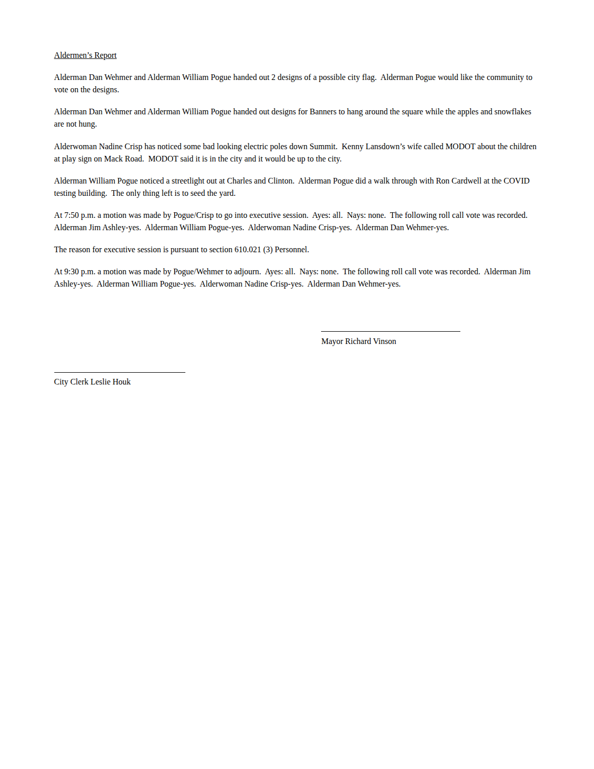Aldermen’s Report
Alderman Dan Wehmer and Alderman William Pogue handed out 2 designs of a possible city flag. Alderman Pogue would like the community to vote on the designs.
Alderman Dan Wehmer and Alderman William Pogue handed out designs for Banners to hang around the square while the apples and snowflakes are not hung.
Alderwoman Nadine Crisp has noticed some bad looking electric poles down Summit. Kenny Lansdown’s wife called MODOT about the children at play sign on Mack Road. MODOT said it is in the city and it would be up to the city.
Alderman William Pogue noticed a streetlight out at Charles and Clinton. Alderman Pogue did a walk through with Ron Cardwell at the COVID testing building. The only thing left is to seed the yard.
At 7:50 p.m. a motion was made by Pogue/Crisp to go into executive session. Ayes: all. Nays: none. The following roll call vote was recorded. Alderman Jim Ashley-yes. Alderman William Pogue-yes. Alderwoman Nadine Crisp-yes. Alderman Dan Wehmer-yes.
The reason for executive session is pursuant to section 610.021 (3) Personnel.
At 9:30 p.m. a motion was made by Pogue/Wehmer to adjourn. Ayes: all. Nays: none. The following roll call vote was recorded. Alderman Jim Ashley-yes. Alderman William Pogue-yes. Alderwoman Nadine Crisp-yes. Alderman Dan Wehmer-yes.
Mayor Richard Vinson
City Clerk Leslie Houk